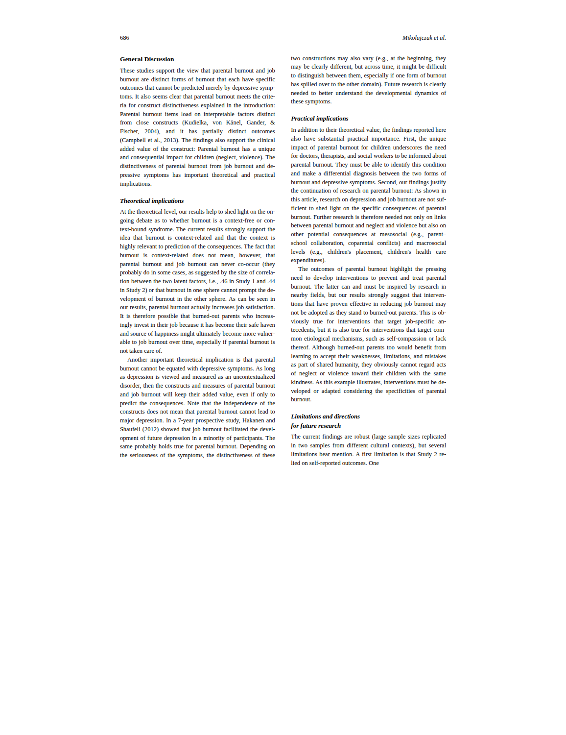686 Mikolajczak et al.
General Discussion
These studies support the view that parental burnout and job burnout are distinct forms of burnout that each have specific outcomes that cannot be predicted merely by depressive symptoms. It also seems clear that parental burnout meets the criteria for construct distinctiveness explained in the introduction: Parental burnout items load on interpretable factors distinct from close constructs (Kudielka, von Känel, Gander, & Fischer, 2004), and it has partially distinct outcomes (Campbell et al., 2013). The findings also support the clinical added value of the construct: Parental burnout has a unique and consequential impact for children (neglect, violence). The distinctiveness of parental burnout from job burnout and depressive symptoms has important theoretical and practical implications.
Theoretical implications
At the theoretical level, our results help to shed light on the ongoing debate as to whether burnout is a context-free or context-bound syndrome. The current results strongly support the idea that burnout is context-related and that the context is highly relevant to prediction of the consequences. The fact that burnout is context-related does not mean, however, that parental burnout and job burnout can never co-occur (they probably do in some cases, as suggested by the size of correlation between the two latent factors, i.e., .46 in Study 1 and .44 in Study 2) or that burnout in one sphere cannot prompt the development of burnout in the other sphere. As can be seen in our results, parental burnout actually increases job satisfaction. It is therefore possible that burned-out parents who increasingly invest in their job because it has become their safe haven and source of happiness might ultimately become more vulnerable to job burnout over time, especially if parental burnout is not taken care of.
Another important theoretical implication is that parental burnout cannot be equated with depressive symptoms. As long as depression is viewed and measured as an uncontextualized disorder, then the constructs and measures of parental burnout and job burnout will keep their added value, even if only to predict the consequences. Note that the independence of the constructs does not mean that parental burnout cannot lead to major depression. In a 7-year prospective study, Hakanen and Shaufeli (2012) showed that job burnout facilitated the development of future depression in a minority of participants. The same probably holds true for parental burnout. Depending on the seriousness of the symptoms, the distinctiveness of these two constructions may also vary (e.g., at the beginning, they may be clearly different, but across time, it might be difficult to distinguish between them, especially if one form of burnout has spilled over to the other domain). Future research is clearly needed to better understand the developmental dynamics of these symptoms.
Practical implications
In addition to their theoretical value, the findings reported here also have substantial practical importance. First, the unique impact of parental burnout for children underscores the need for doctors, therapists, and social workers to be informed about parental burnout. They must be able to identify this condition and make a differential diagnosis between the two forms of burnout and depressive symptoms. Second, our findings justify the continuation of research on parental burnout: As shown in this article, research on depression and job burnout are not sufficient to shed light on the specific consequences of parental burnout. Further research is therefore needed not only on links between parental burnout and neglect and violence but also on other potential consequences at mesosocial (e.g., parent–school collaboration, coparental conflicts) and macrosocial levels (e.g., children's placement, children's health care expenditures).
The outcomes of parental burnout highlight the pressing need to develop interventions to prevent and treat parental burnout. The latter can and must be inspired by research in nearby fields, but our results strongly suggest that interventions that have proven effective in reducing job burnout may not be adopted as they stand to burned-out parents. This is obviously true for interventions that target job-specific antecedents, but it is also true for interventions that target common etiological mechanisms, such as self-compassion or lack thereof. Although burned-out parents too would benefit from learning to accept their weaknesses, limitations, and mistakes as part of shared humanity, they obviously cannot regard acts of neglect or violence toward their children with the same kindness. As this example illustrates, interventions must be developed or adapted considering the specificities of parental burnout.
Limitations and directions
for future research
The current findings are robust (large sample sizes replicated in two samples from different cultural contexts), but several limitations bear mention. A first limitation is that Study 2 relied on self-reported outcomes. One